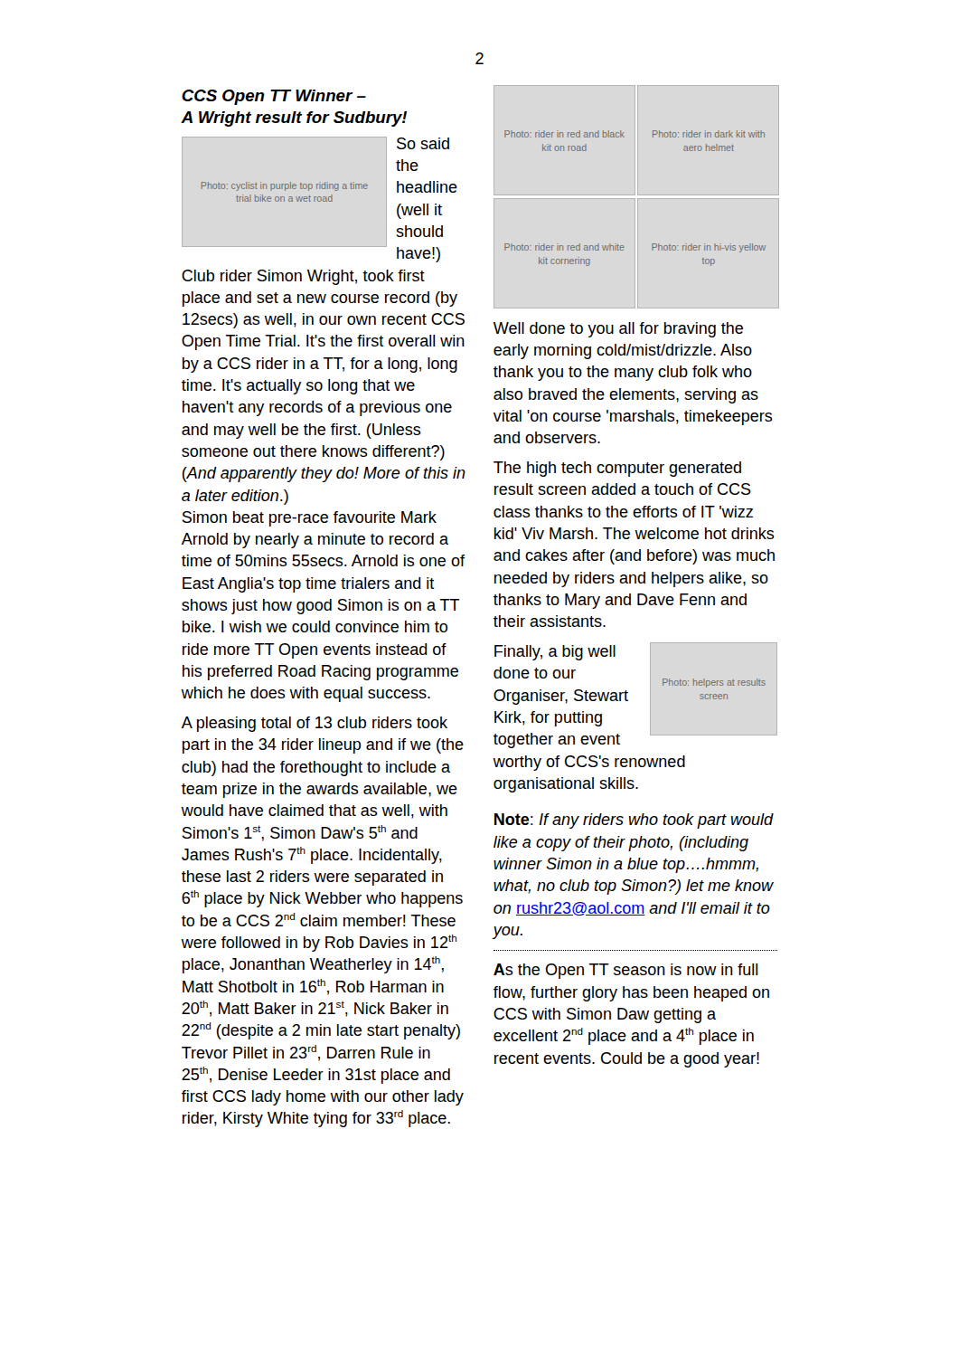2
CCS Open TT Winner –
A Wright result for Sudbury!
Photo: cyclist in purple top riding a time trial bike on a wet road
So said the headline (well it should have!) Club rider Simon Wright, took first place and set a new course record (by 12secs) as well, in our own recent CCS Open Time Trial. It's the first overall win by a CCS rider in a TT, for a long, long time. It's actually so long that we haven't any records of a previous one and may well be the first. (Unless someone out there knows different?) (And apparently they do! More of this in a later edition.)
Simon beat pre-race favourite Mark Arnold by nearly a minute to record a time of 50mins 55secs. Arnold is one of East Anglia's top time trialers and it shows just how good Simon is on a TT bike. I wish we could convince him to ride more TT Open events instead of his preferred Road Racing programme which he does with equal success.
A pleasing total of 13 club riders took part in the 34 rider lineup and if we (the club) had the forethought to include a team prize in the awards available, we would have claimed that as well, with Simon's 1st, Simon Daw's 5th and James Rush's 7th place. Incidentally, these last 2 riders were separated in 6th place by Nick Webber who happens to be a CCS 2nd claim member! These were followed in by Rob Davies in 12th place, Jonanthan Weatherley in 14th, Matt Shotbolt in 16th, Rob Harman in 20th, Matt Baker in 21st, Nick Baker in 22nd (despite a 2 min late start penalty) Trevor Pillet in 23rd, Darren Rule in 25th, Denise Leeder in 31st place and first CCS lady home with our other lady rider, Kirsty White tying for 33rd place.
Photo: rider in red and black kit on road
Photo: rider in dark kit with aero helmet
Photo: rider in red and white kit cornering
Photo: rider in hi-vis yellow top
Well done to you all for braving the early morning cold/mist/drizzle. Also thank you to the many club folk who also braved the elements, serving as vital 'on course 'marshals, timekeepers and observers.
The high tech computer generated result screen added a touch of CCS class thanks to the efforts of IT 'wizz kid' Viv Marsh. The welcome hot drinks and cakes after (and before) was much needed by riders and helpers alike, so thanks to Mary and Dave Fenn and their assistants.
Photo: helpers at results screen
Finally, a big well done to our Organiser, Stewart Kirk, for putting together an event worthy of CCS's renowned organisational skills.
Note: If any riders who took part would like a copy of their photo, (including winner Simon in a blue top….hmmm, what, no club top Simon?) let me know on rushr23@aol.com and I'll email it to you.
As the Open TT season is now in full flow, further glory has been heaped on CCS with Simon Daw getting a excellent 2nd place and a 4th place in recent events. Could be a good year!